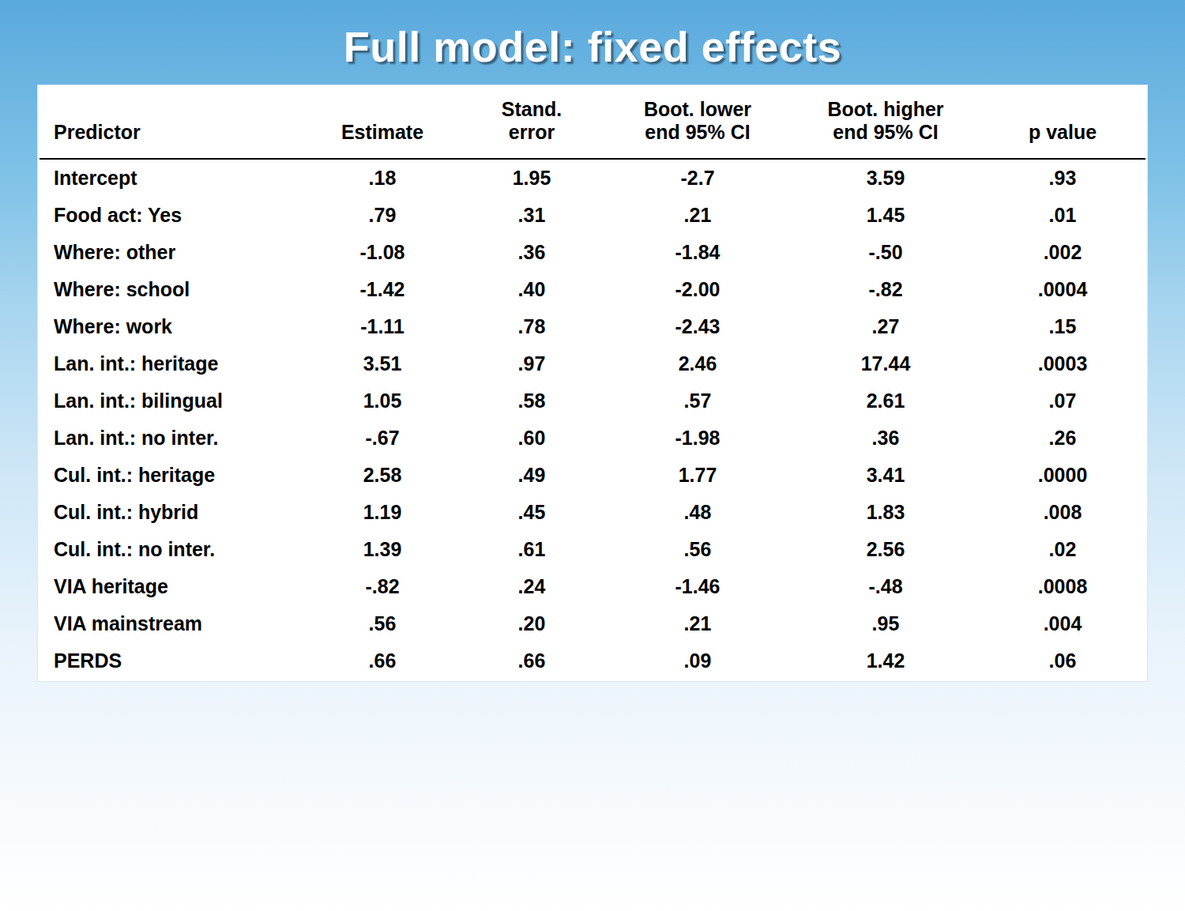Full model: fixed effects
| Predictor | Estimate | Stand. error | Boot. lower end 95% CI | Boot. higher end 95% CI | p value |
| --- | --- | --- | --- | --- | --- |
| Intercept | .18 | 1.95 | -2.7 | 3.59 | .93 |
| Food act: Yes | .79 | .31 | .21 | 1.45 | .01 |
| Where: other | -1.08 | .36 | -1.84 | -.50 | .002 |
| Where: school | -1.42 | .40 | -2.00 | -.82 | .0004 |
| Where: work | -1.11 | .78 | -2.43 | .27 | .15 |
| Lan. int.: heritage | 3.51 | .97 | 2.46 | 17.44 | .0003 |
| Lan. int.: bilingual | 1.05 | .58 | .57 | 2.61 | .07 |
| Lan. int.: no inter. | -.67 | .60 | -1.98 | .36 | .26 |
| Cul. int.: heritage | 2.58 | .49 | 1.77 | 3.41 | .0000 |
| Cul. int.: hybrid | 1.19 | .45 | .48 | 1.83 | .008 |
| Cul. int.: no inter. | 1.39 | .61 | .56 | 2.56 | .02 |
| VIA heritage | -.82 | .24 | -1.46 | -.48 | .0008 |
| VIA mainstream | .56 | .20 | .21 | .95 | .004 |
| PERDS | .66 | .66 | .09 | 1.42 | .06 |